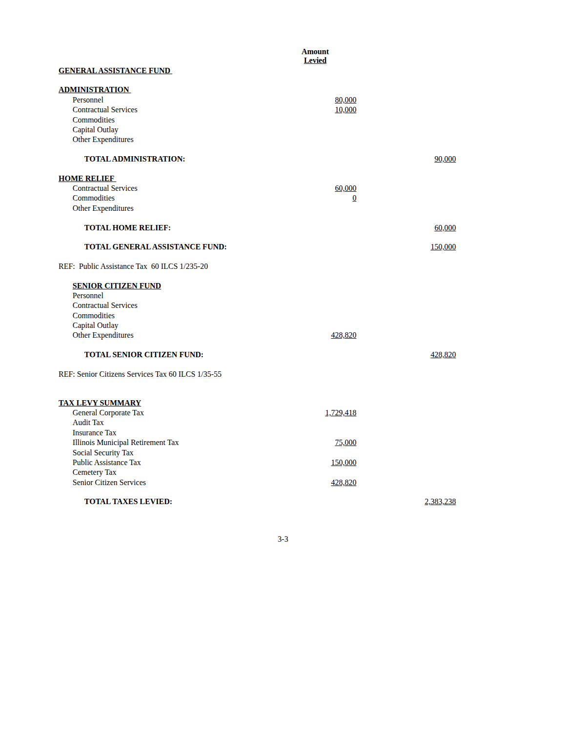| | Amount Levied | |
| GENERAL ASSISTANCE FUND | | |
| ADMINISTRATION | | |
| Personnel | 80,000 | |
| Contractual Services | 10,000 | |
| Commodities | | |
| Capital Outlay | | |
| Other Expenditures | | |
| TOTAL ADMINISTRATION: | | 90,000 |
| HOME RELIEF | | |
| Contractual Services | 60,000 | |
| Commodities | 0 | |
| Other Expenditures | | |
| TOTAL HOME RELIEF: | | 60,000 |
| TOTAL GENERAL ASSISTANCE FUND: | | 150,000 |
| REF: Public Assistance Tax 60 ILCS 1/235-20 |
| SENIOR CITIZEN FUND | | |
| Personnel | | |
| Contractual Services | | |
| Commodities | | |
| Capital Outlay | | |
| Other Expenditures | 428,820 | |
| TOTAL SENIOR CITIZEN FUND: | | 428,820 |
| REF: Senior Citizens Services Tax 60 ILCS 1/35-55 |
| TAX LEVY SUMMARY | | |
| General Corporate Tax | 1,729,418 | |
| Audit Tax | | |
| Insurance Tax | | |
| Illinois Municipal Retirement Tax | 75,000 | |
| Social Security Tax | | |
| Public Assistance Tax | 150,000 | |
| Cemetery Tax | | |
| Senior Citizen Services | 428,820 | |
| TOTAL TAXES LEVIED: | | 2,383,238 |
3-3